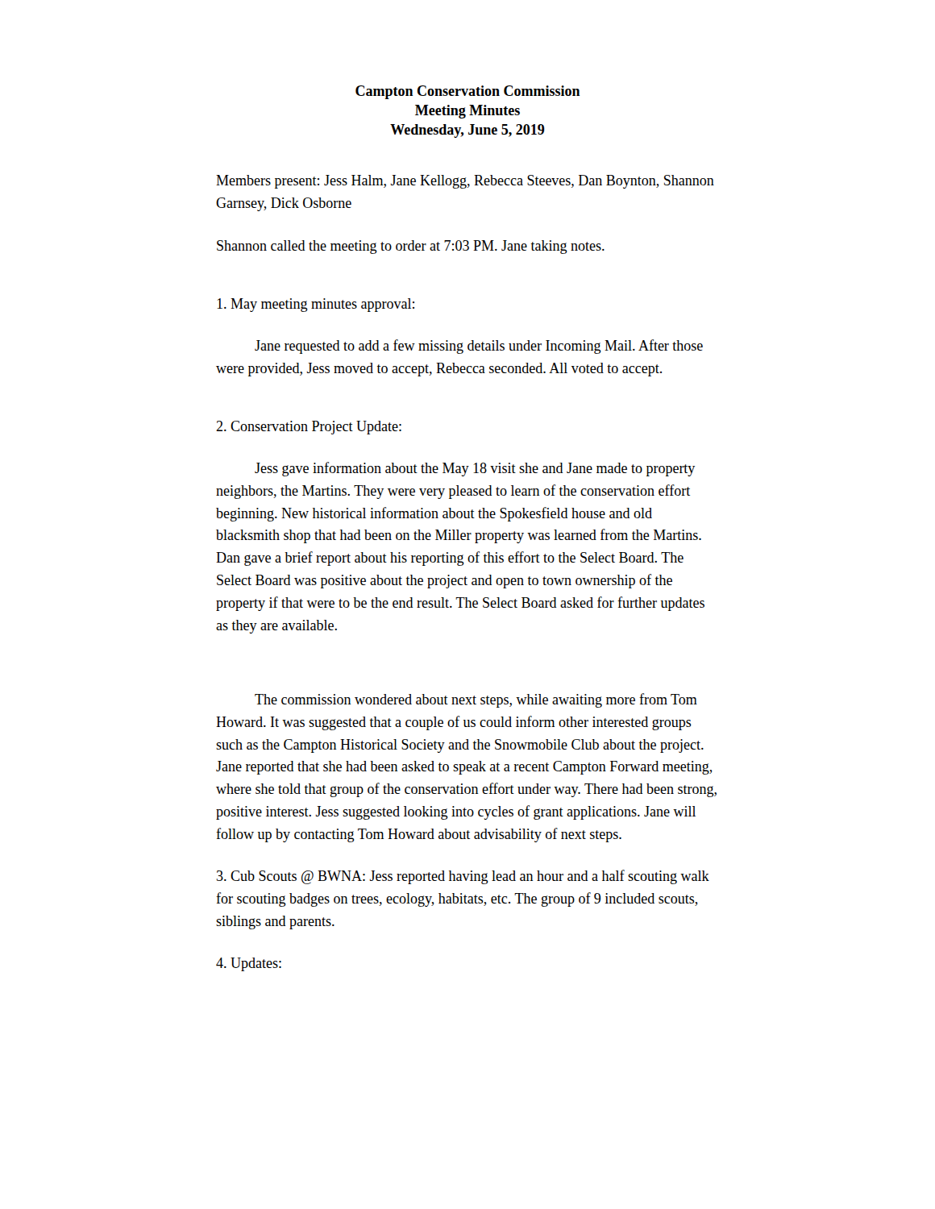Campton Conservation Commission Meeting Minutes Wednesday, June 5, 2019
Members present: Jess Halm, Jane Kellogg, Rebecca Steeves, Dan Boynton, Shannon Garnsey, Dick Osborne
Shannon called the meeting to order at 7:03 PM. Jane taking notes.
1. May meeting minutes approval:
Jane requested to add a few missing details under Incoming Mail. After those were provided, Jess moved to accept, Rebecca seconded. All voted to accept.
2. Conservation Project Update:
Jess gave information about the May 18 visit she and Jane made to property neighbors, the Martins. They were very pleased to learn of the conservation effort beginning. New historical information about the Spokesfield house and old blacksmith shop that had been on the Miller property was learned from the Martins. Dan gave a brief report about his reporting of this effort to the Select Board. The Select Board was positive about the project and open to town ownership of the property if that were to be the end result. The Select Board asked for further updates as they are available.
The commission wondered about next steps, while awaiting more from Tom Howard. It was suggested that a couple of us could inform other interested groups such as the Campton Historical Society and the Snowmobile Club about the project. Jane reported that she had been asked to speak at a recent Campton Forward meeting, where she told that group of the conservation effort under way. There had been strong, positive interest. Jess suggested looking into cycles of grant applications. Jane will follow up by contacting Tom Howard about advisability of next steps.
3. Cub Scouts @ BWNA: Jess reported having lead an hour and a half scouting walk for scouting badges on trees, ecology, habitats, etc. The group of 9 included scouts, siblings and parents.
4. Updates: